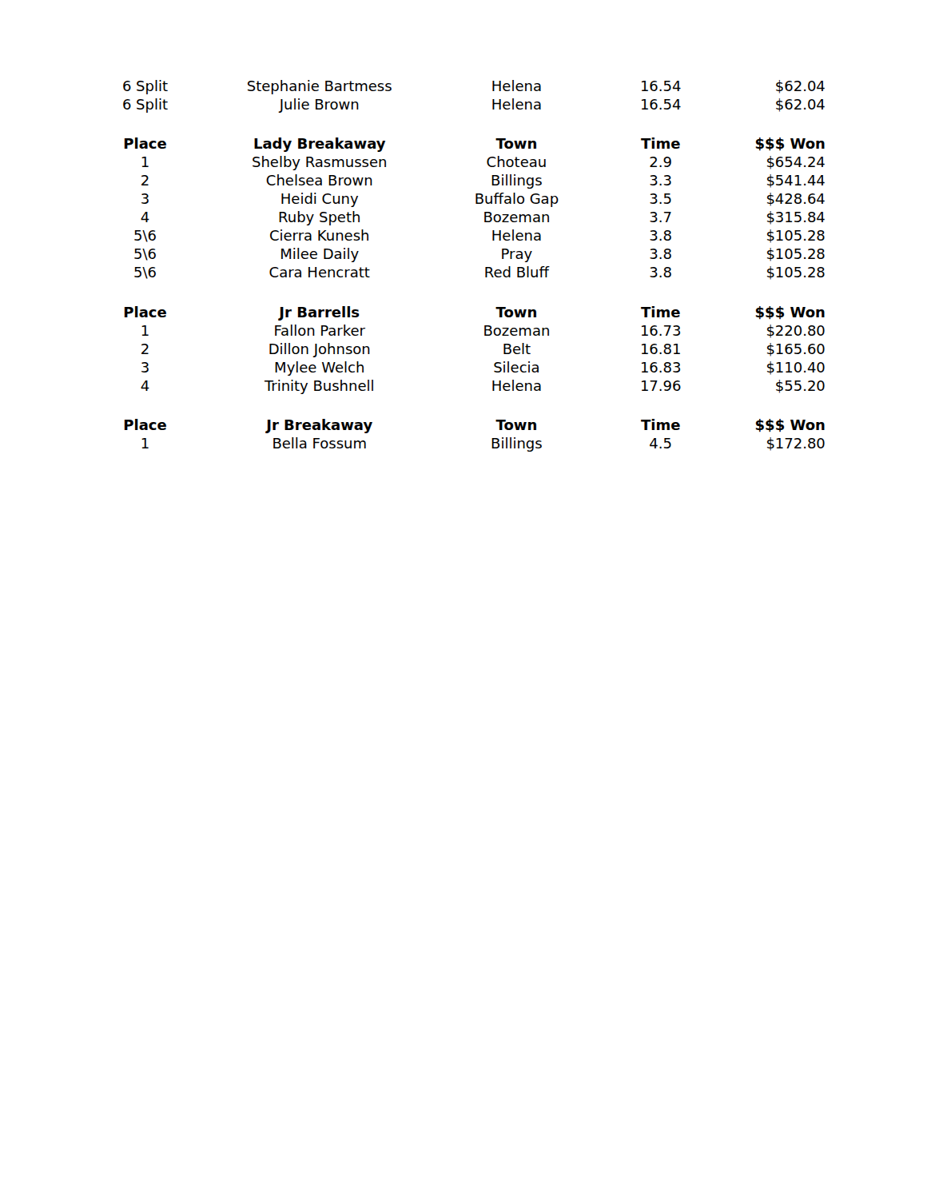| 6 Split | Stephanie Bartmess | Helena | 16.54 | $62.04 |
| 6 Split | Julie Brown | Helena | 16.54 | $62.04 |
| Place | Lady Breakaway | Town | Time | $$$ Won |
| 1 | Shelby Rasmussen | Choteau | 2.9 | $654.24 |
| 2 | Chelsea Brown | Billings | 3.3 | $541.44 |
| 3 | Heidi Cuny | Buffalo Gap | 3.5 | $428.64 |
| 4 | Ruby Speth | Bozeman | 3.7 | $315.84 |
| 5\6 | Cierra Kunesh | Helena | 3.8 | $105.28 |
| 5\6 | Milee Daily | Pray | 3.8 | $105.28 |
| 5\6 | Cara Hencratt | Red Bluff | 3.8 | $105.28 |
| Place | Jr Barrells | Town | Time | $$$ Won |
| 1 | Fallon Parker | Bozeman | 16.73 | $220.80 |
| 2 | Dillon Johnson | Belt | 16.81 | $165.60 |
| 3 | Mylee Welch | Silecia | 16.83 | $110.40 |
| 4 | Trinity Bushnell | Helena | 17.96 | $55.20 |
| Place | Jr Breakaway | Town | Time | $$$ Won |
| 1 | Bella Fossum | Billings | 4.5 | $172.80 |